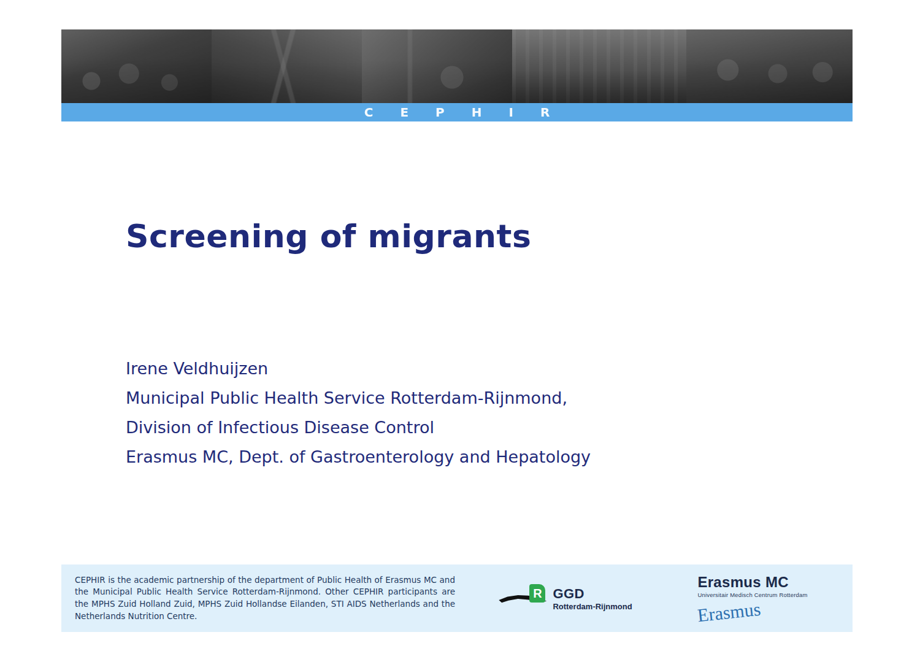CEPHIR
Screening of migrants
Irene Veldhuijzen
Municipal Public Health Service Rotterdam-Rijnmond,
Division of Infectious Disease Control
Erasmus MC, Dept. of Gastroenterology and Hepatology
CEPHIR is the academic partnership of the department of Public Health of Erasmus MC and the Municipal Public Health Service Rotterdam-Rijnmond. Other CEPHIR participants are the MPHS Zuid Holland Zuid, MPHS Zuid Hollandse Eilanden, STI AIDS Netherlands and the Netherlands Nutrition Centre.
R
GGD
Rotterdam-Rijnmond
Erasmus MC
Universitair Medisch Centrum Rotterdam
Erasmus